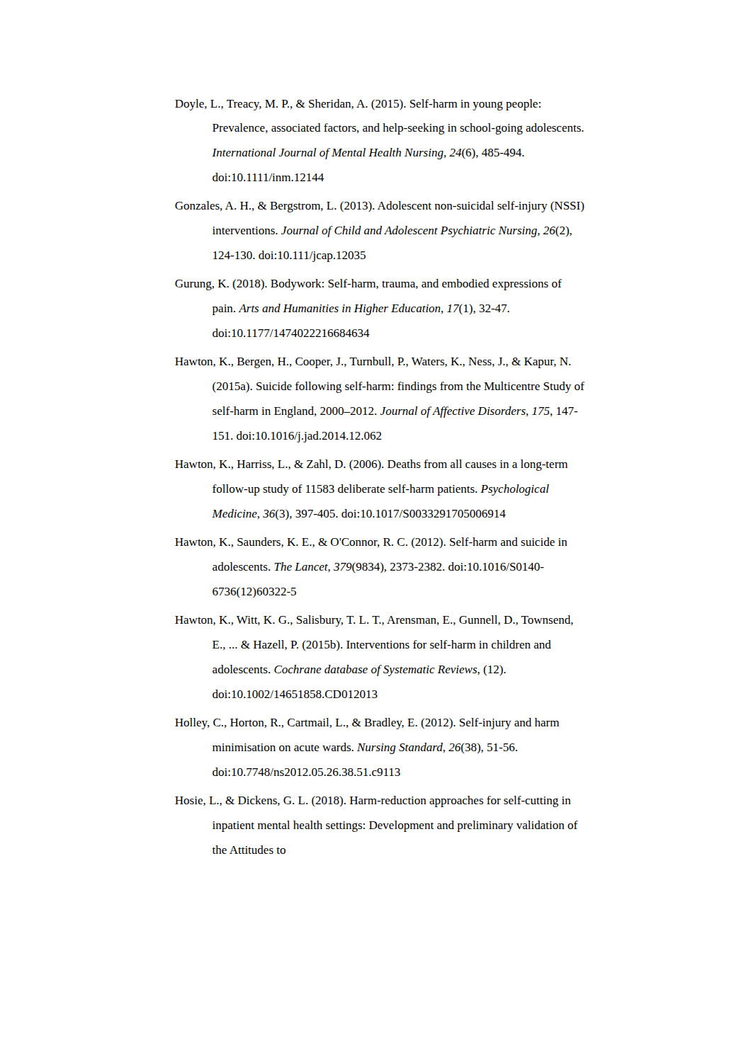Doyle, L., Treacy, M. P., & Sheridan, A. (2015). Self-harm in young people: Prevalence, associated factors, and help-seeking in school-going adolescents. International Journal of Mental Health Nursing, 24(6), 485-494. doi:10.1111/inm.12144
Gonzales, A. H., & Bergstrom, L. (2013). Adolescent non-suicidal self-injury (NSSI) interventions. Journal of Child and Adolescent Psychiatric Nursing, 26(2), 124-130. doi:10.111/jcap.12035
Gurung, K. (2018). Bodywork: Self-harm, trauma, and embodied expressions of pain. Arts and Humanities in Higher Education, 17(1), 32-47. doi:10.1177/1474022216684634
Hawton, K., Bergen, H., Cooper, J., Turnbull, P., Waters, K., Ness, J., & Kapur, N. (2015a). Suicide following self-harm: findings from the Multicentre Study of self-harm in England, 2000–2012. Journal of Affective Disorders, 175, 147-151. doi:10.1016/j.jad.2014.12.062
Hawton, K., Harriss, L., & Zahl, D. (2006). Deaths from all causes in a long-term follow-up study of 11583 deliberate self-harm patients. Psychological Medicine, 36(3), 397-405. doi:10.1017/S0033291705006914
Hawton, K., Saunders, K. E., & O'Connor, R. C. (2012). Self-harm and suicide in adolescents. The Lancet, 379(9834), 2373-2382. doi:10.1016/S0140-6736(12)60322-5
Hawton, K., Witt, K. G., Salisbury, T. L. T., Arensman, E., Gunnell, D., Townsend, E., ... & Hazell, P. (2015b). Interventions for self-harm in children and adolescents. Cochrane database of Systematic Reviews, (12). doi:10.1002/14651858.CD012013
Holley, C., Horton, R., Cartmail, L., & Bradley, E. (2012). Self-injury and harm minimisation on acute wards. Nursing Standard, 26(38), 51-56. doi:10.7748/ns2012.05.26.38.51.c9113
Hosie, L., & Dickens, G. L. (2018). Harm-reduction approaches for self-cutting in inpatient mental health settings: Development and preliminary validation of the Attitudes to